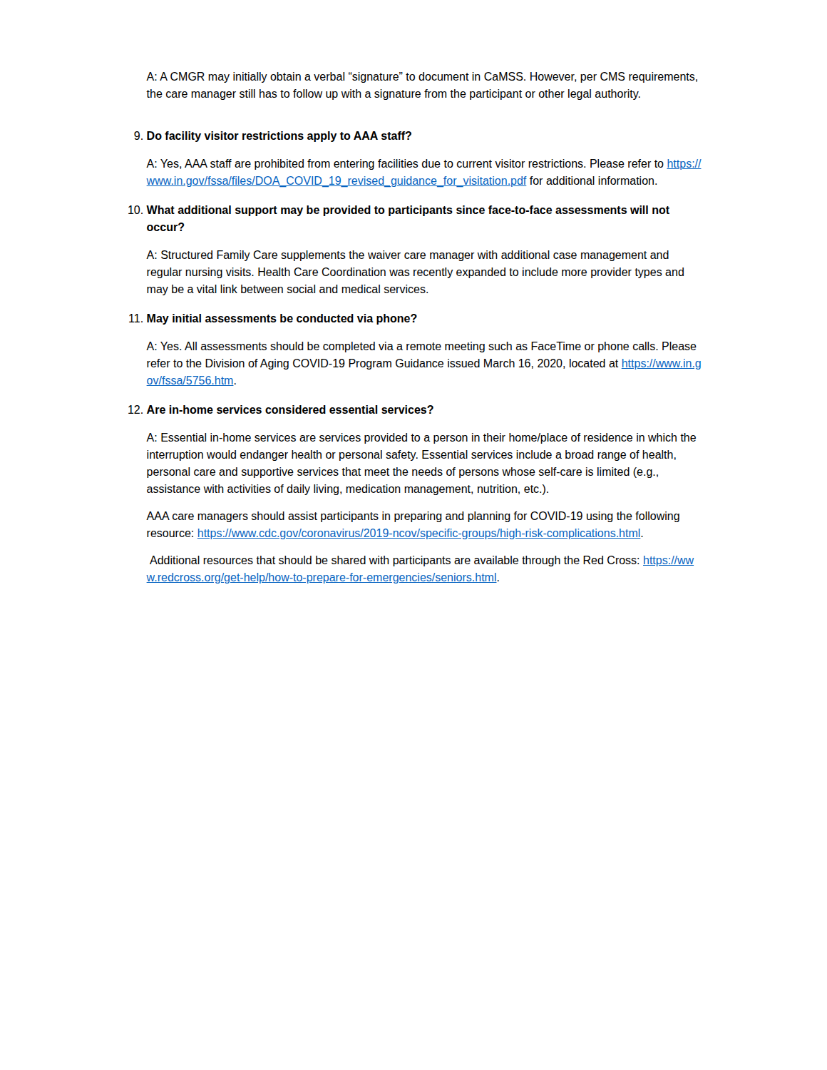A: A CMGR may initially obtain a verbal “signature” to document in CaMSS. However, per CMS requirements, the care manager still has to follow up with a signature from the participant or other legal authority.
Do facility visitor restrictions apply to AAA staff?
A: Yes, AAA staff are prohibited from entering facilities due to current visitor restrictions. Please refer to https://www.in.gov/fssa/files/DOA_COVID_19_revised_guidance_for_visitation.pdf for additional information.
What additional support may be provided to participants since face-to-face assessments will not occur?
A: Structured Family Care supplements the waiver care manager with additional case management and regular nursing visits. Health Care Coordination was recently expanded to include more provider types and may be a vital link between social and medical services.
May initial assessments be conducted via phone?
A: Yes. All assessments should be completed via a remote meeting such as FaceTime or phone calls. Please refer to the Division of Aging COVID-19 Program Guidance issued March 16, 2020, located at https://www.in.gov/fssa/5756.htm.
Are in-home services considered essential services?
A: Essential in-home services are services provided to a person in their home/place of residence in which the interruption would endanger health or personal safety. Essential services include a broad range of health, personal care and supportive services that meet the needs of persons whose self-care is limited (e.g., assistance with activities of daily living, medication management, nutrition, etc.).
AAA care managers should assist participants in preparing and planning for COVID-19 using the following resource: https://www.cdc.gov/coronavirus/2019-ncov/specific-groups/high-risk-complications.html.
Additional resources that should be shared with participants are available through the Red Cross: https://www.redcross.org/get-help/how-to-prepare-for-emergencies/seniors.html.